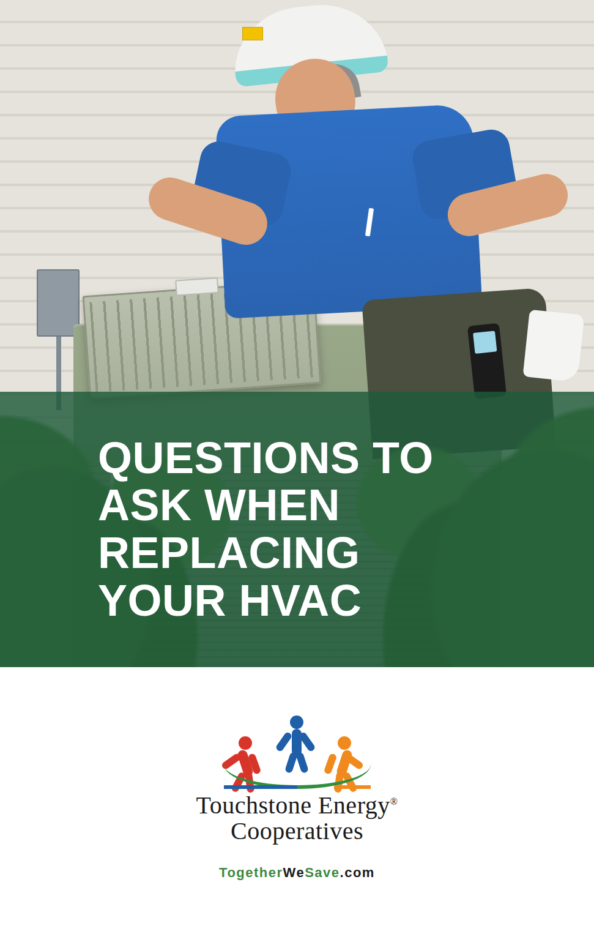MODEL NO. SERIAL NO. VOLTS 208/230 HZ 60 PH 1 REFRIGERANT R-410A MAX FUSE 35A
Questions to Ask When Replacing Your HVAC
Touchstone Energy®
Cooperatives
Together We Save.com